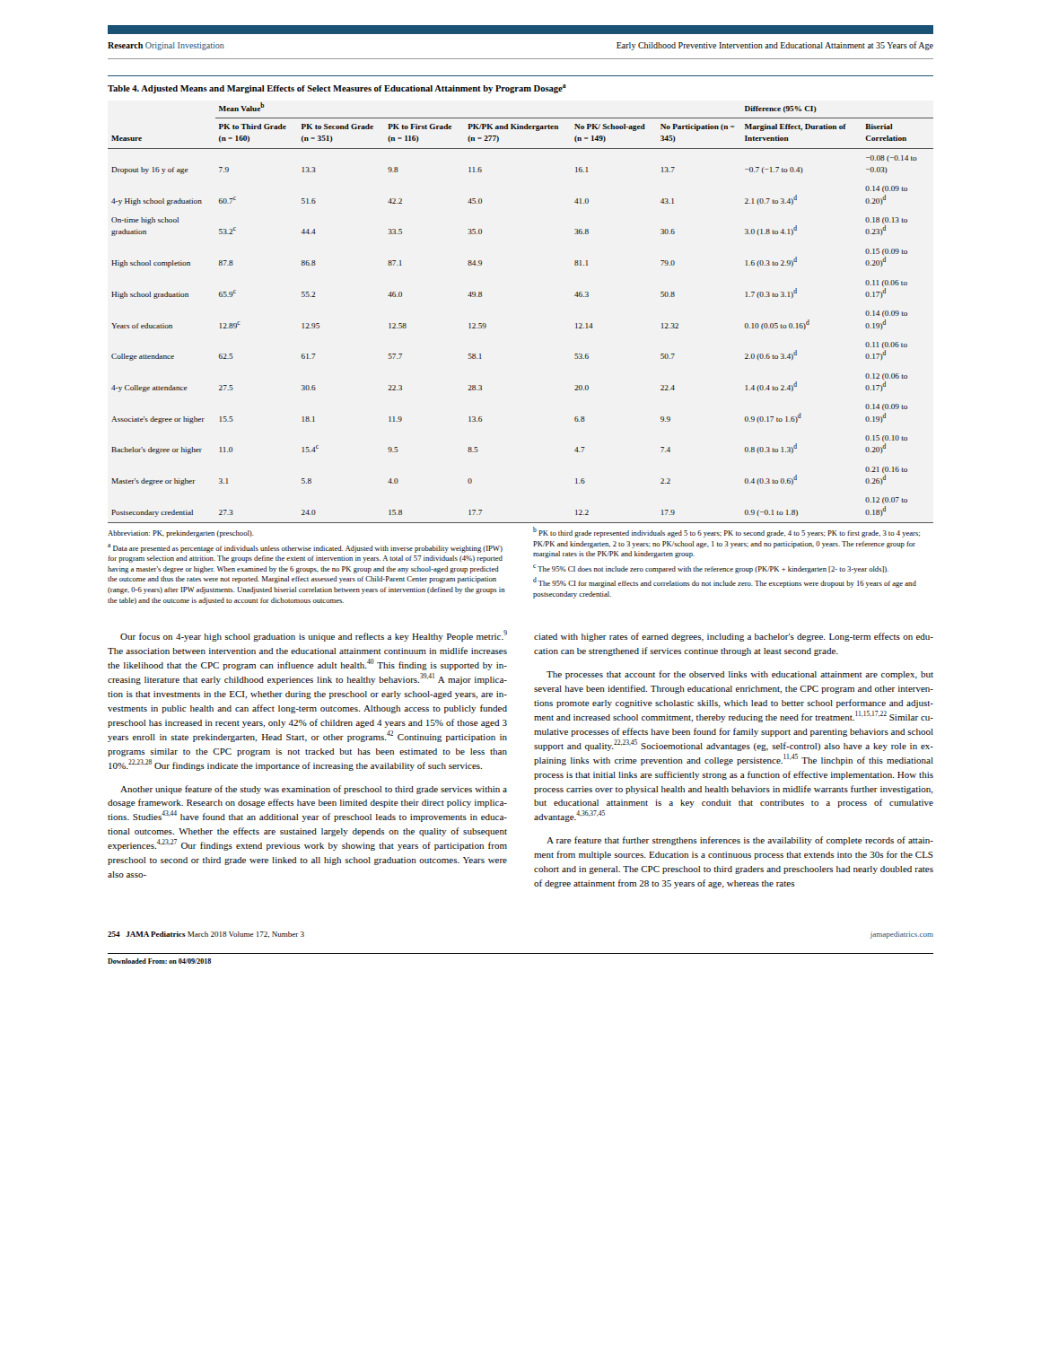Research Original Investigation
Early Childhood Preventive Intervention and Educational Attainment at 35 Years of Age
Table 4. Adjusted Means and Marginal Effects of Select Measures of Educational Attainment by Program Dosagea
| | Mean Value b | Difference (95% CI) |
| --- | --- | --- |
| Measure | PK to Third Grade (n = 160) | PK to Second Grade (n = 351) | PK to First Grade (n = 116) | PK/PK and Kindergarten (n = 277) | No PK/ School-aged (n = 149) | No Participation (n = 345) | Marginal Effect, Duration of Intervention | Biserial Correlation |
| Dropout by 16 y of age | 7.9 | 13.3 | 9.8 | 11.6 | 16.1 | 13.7 | −0.7 (−1.7 to 0.4) | −0.08 (−0.14 to −0.03) |
| 4-y High school graduation | 60.7 c | 51.6 | 42.2 | 45.0 | 41.0 | 43.1 | 2.1 (0.7 to 3.4) d | 0.14 (0.09 to 0.20) d |
| On-time high school graduation | 53.2 c | 44.4 | 33.5 | 35.0 | 36.8 | 30.6 | 3.0 (1.8 to 4.1) d | 0.18 (0.13 to 0.23) d |
| High school completion | 87.8 | 86.8 | 87.1 | 84.9 | 81.1 | 79.0 | 1.6 (0.3 to 2.9) d | 0.15 (0.09 to 0.20) d |
| High school graduation | 65.9 c | 55.2 | 46.0 | 49.8 | 46.3 | 50.8 | 1.7 (0.3 to 3.1) d | 0.11 (0.06 to 0.17) d |
| Years of education | 12.89 c | 12.95 | 12.58 | 12.59 | 12.14 | 12.32 | 0.10 (0.05 to 0.16) d | 0.14 (0.09 to 0.19) d |
| College attendance | 62.5 | 61.7 | 57.7 | 58.1 | 53.6 | 50.7 | 2.0 (0.6 to 3.4) d | 0.11 (0.06 to 0.17) d |
| 4-y College attendance | 27.5 | 30.6 | 22.3 | 28.3 | 20.0 | 22.4 | 1.4 (0.4 to 2.4) d | 0.12 (0.06 to 0.17) d |
| Associate's degree or higher | 15.5 | 18.1 | 11.9 | 13.6 | 6.8 | 9.9 | 0.9 (0.17 to 1.6) d | 0.14 (0.09 to 0.19) d |
| Bachelor's degree or higher | 11.0 | 15.4 c | 9.5 | 8.5 | 4.7 | 7.4 | 0.8 (0.3 to 1.3) d | 0.15 (0.10 to 0.20) d |
| Master's degree or higher | 3.1 | 5.8 | 4.0 | 0 | 1.6 | 2.2 | 0.4 (0.3 to 0.6) d | 0.21 (0.16 to 0.26) d |
| Postsecondary credential | 27.3 | 24.0 | 15.8 | 17.7 | 12.2 | 17.9 | 0.9 (−0.1 to 1.8) | 0.12 (0.07 to 0.18) d |
Abbreviation: PK, prekindergarten (preschool).
a Data are presented as percentage of individuals unless otherwise indicated. Adjusted with inverse probability weighting (IPW) for program selection and attrition. The groups define the extent of intervention in years. A total of 57 individuals (4%) reported having a master's degree or higher. When examined by the 6 groups, the no PK group and the any school-aged group predicted the outcome and thus the rates were not reported. Marginal effect assessed years of Child-Parent Center program participation (range, 0-6 years) after IPW adjustments. Unadjusted biserial correlation between years of intervention (defined by the groups in the table) and the outcome is adjusted to account for dichotomous outcomes.
b PK to third grade represented individuals aged 5 to 6 years; PK to second grade, 4 to 5 years; PK to first grade, 3 to 4 years; PK/PK and kindergarten, 2 to 3 years; no PK/school age, 1 to 3 years; and no participation, 0 years. The reference group for marginal rates is the PK/PK and kindergarten group.
c The 95% CI does not include zero compared with the reference group (PK/PK + kindergarten [2- to 3-year olds]).
d The 95% CI for marginal effects and correlations do not include zero. The exceptions were dropout by 16 years of age and postsecondary credential.
Our focus on 4-year high school graduation is unique and reflects a key Healthy People metric.9 The association between intervention and the educational attainment continuum in midlife increases the likelihood that the CPC program can influence adult health.40 This finding is supported by increasing literature that early childhood experiences link to healthy behaviors.39,41 A major implication is that investments in the ECI, whether during the preschool or early school-aged years, are investments in public health and can affect long-term outcomes. Although access to publicly funded preschool has increased in recent years, only 42% of children aged 4 years and 15% of those aged 3 years enroll in state prekindergarten, Head Start, or other programs.42 Continuing participation in programs similar to the CPC program is not tracked but has been estimated to be less than 10%.22,23,28 Our findings indicate the importance of increasing the availability of such services.
Another unique feature of the study was examination of preschool to third grade services within a dosage framework. Research on dosage effects have been limited despite their direct policy implications. Studies43,44 have found that an additional year of preschool leads to improvements in educational outcomes. Whether the effects are sustained largely depends on the quality of subsequent experiences.4,23,27 Our findings extend previous work by showing that years of participation from preschool to second or third grade were linked to all high school graduation outcomes. Years were also asso-
ciated with higher rates of earned degrees, including a bachelor's degree. Long-term effects on education can be strengthened if services continue through at least second grade.
The processes that account for the observed links with educational attainment are complex, but several have been identified. Through educational enrichment, the CPC program and other interventions promote early cognitive scholastic skills, which lead to better school performance and adjustment and increased school commitment, thereby reducing the need for treatment.11,15,17,22 Similar cumulative processes of effects have been found for family support and parenting behaviors and school support and quality.22,23,45 Socioemotional advantages (eg, self-control) also have a key role in explaining links with crime prevention and college persistence.11,45 The linchpin of this mediational process is that initial links are sufficiently strong as a function of effective implementation. How this process carries over to physical health and health behaviors in midlife warrants further investigation, but educational attainment is a key conduit that contributes to a process of cumulative advantage.4,36,37,45
A rare feature that further strengthens inferences is the availability of complete records of attainment from multiple sources. Education is a continuous process that extends into the 30s for the CLS cohort and in general. The CPC preschool to third graders and preschoolers had nearly doubled rates of degree attainment from 28 to 35 years of age, whereas the rates
254 JAMA Pediatrics March 2018 Volume 172, Number 3
jamapediatrics.com
Downloaded From: on 04/09/2018